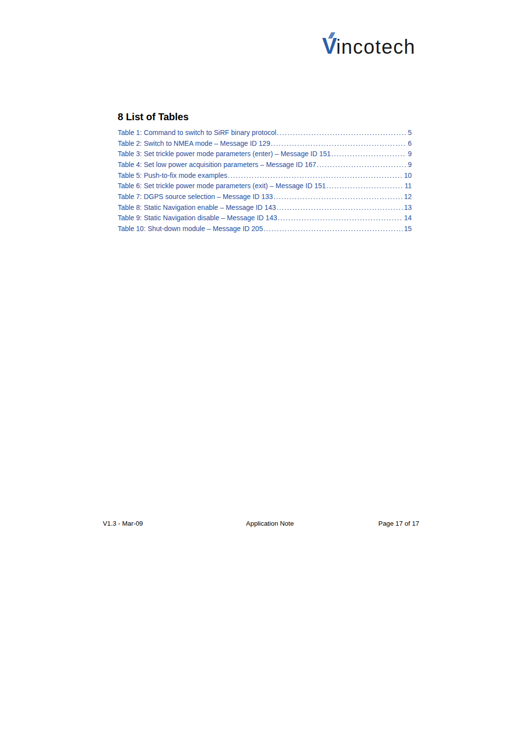V///incotech
8 List of Tables
Table 1: Command to switch to SiRF binary protocol.................................................................................................. 5
Table 2: Switch to NMEA mode – Message ID 129.................................................................................................. 6
Table 3: Set trickle power mode parameters (enter) – Message ID 151.................................................................................................. 9
Table 4: Set low power acquisition parameters – Message ID 167.................................................................................................. 9
Table 5: Push-to-fix mode examples.................................................................................................. 10
Table 6: Set trickle power mode parameters (exit) – Message ID 151.................................................................................................. 11
Table 7: DGPS source selection – Message ID 133.................................................................................................. 12
Table 8: Static Navigation enable – Message ID 143.................................................................................................. 13
Table 9: Static Navigation disable – Message ID 143.................................................................................................. 14
Table 10: Shut-down module – Message ID 205.................................................................................................. 15
V1.3 - Mar-09
Application Note
Page 17 of 17